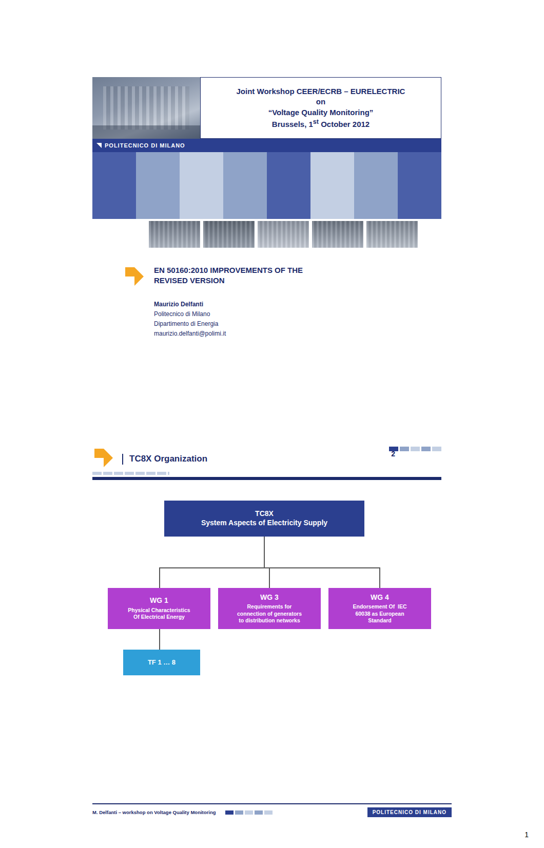Joint Workshop CEER/ECRB – EURELECTRIC
on
“Voltage Quality Monitoring”
Brussels, 1st October 2012
POLITECNICO DI MILANO
EN 50160:2010 IMPROVEMENTS OF THE
REVISED VERSION
Maurizio Delfanti
Politecnico di Milano
Dipartimento di Energia
maurizio.delfanti@polimi.it
TC8X Organization
2
TC8X
System Aspects of Electricity Supply
WG 1 Physical Characteristics
Of Electrical Energy
WG 3 Requirements for
connection of generators
to distribution networks
WG 4 Endorsement Of IEC
60038 as European
Standard
TF 1 … 8
M. Delfanti – workshop on Voltage Quality Monitoring
POLITECNICO DI MILANO
1